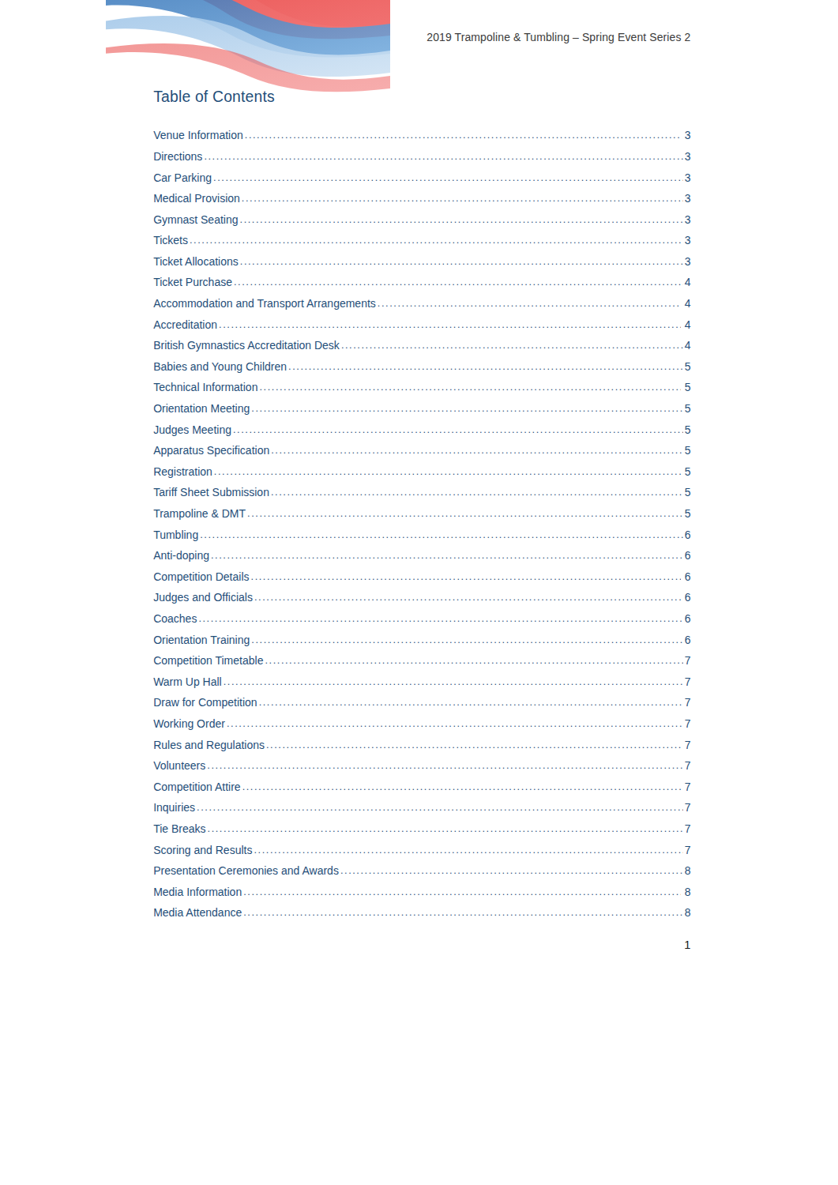2019 Trampoline & Tumbling – Spring Event Series 2
Table of Contents
Venue Information........................................................................................................................................................................................... 3
Directions......................................................................................................................................................................................... 3
Car Parking....................................................................................................................................................................................... 3
Medical Provision............................................................................................................................................................................. 3
Gymnast Seating............................................................................................................................................................................... 3
Tickets................................................................................................................................................................................................................. 3
Ticket Allocations............................................................................................................................................................................. 3
Ticket Purchase................................................................................................................................................................................. 4
Accommodation and Transport Arrangements................................................................................................................................. 4
Accreditation..................................................................................................................................................................................................... 4
British Gymnastics Accreditation Desk................................................................................................................................................. 4
Babies and Young Children................................................................................................................................................................. 5
Technical Information................................................................................................................................................................................. 5
Orientation Meeting......................................................................................................................................................................... 5
Judges Meeting................................................................................................................................................................................. 5
Apparatus Specification..................................................................................................................................................................... 5
Registration....................................................................................................................................................................................... 5
Tariff Sheet Submission....................................................................................................................................................................... 5
Trampoline & DMT......................................................................................................................................................................... 5
Tumbling......................................................................................................................................................................................... 6
Anti-doping....................................................................................................................................................................................... 6
Competition Details..................................................................................................................................................................................... 6
Judges and Officials......................................................................................................................................................................... 6
Coaches............................................................................................................................................................................................... 6
Orientation Training......................................................................................................................................................................... 6
Competition Timetable....................................................................................................................................................................... 7
Warm Up Hall................................................................................................................................................................................. 7
Draw for Competition....................................................................................................................................................................... 7
Working Order................................................................................................................................................................................. 7
Rules and Regulations................................................................................................................................................................................. 7
Volunteers......................................................................................................................................................................................... 7
Competition Attire............................................................................................................................................................................. 7
Inquiries............................................................................................................................................................................................... 7
Tie Breaks......................................................................................................................................................................................... 7
Scoring and Results......................................................................................................................................................................... 7
Presentation Ceremonies and Awards................................................................................................................................................. 8
Media Information....................................................................................................................................................................................... 8
Media Attendance............................................................................................................................................................................. 8
1